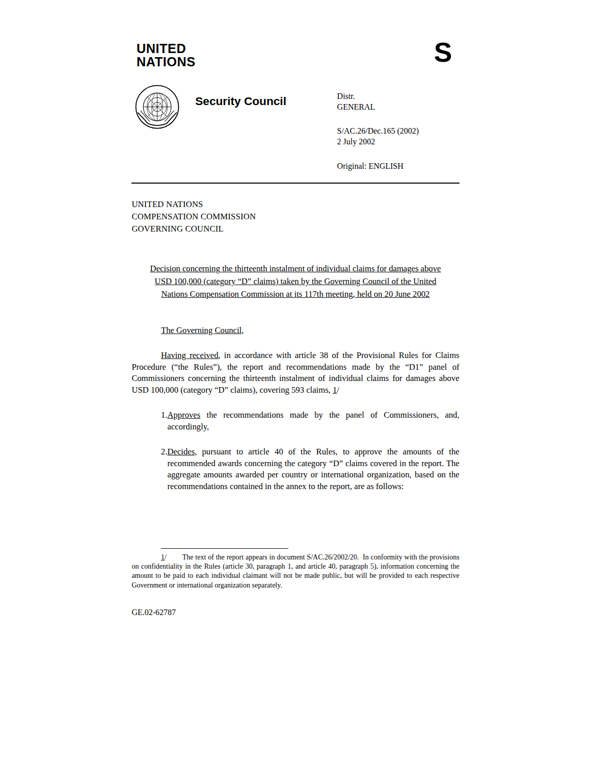UNITED
NATIONS
S
Security Council
Distr.
GENERAL
S/AC.26/Dec.165 (2002)
2 July 2002
Original: ENGLISH
UNITED NATIONS
COMPENSATION COMMISSION
GOVERNING COUNCIL
Decision concerning the thirteenth instalment of individual claims for damages above USD 100,000 (category “D” claims) taken by the Governing Council of the United Nations Compensation Commission at its 117th meeting, held on 20 June 2002
The Governing Council,
Having received, in accordance with article 38 of the Provisional Rules for Claims Procedure (“the Rules”), the report and recommendations made by the “D1” panel of Commissioners concerning the thirteenth instalment of individual claims for damages above USD 100,000 (category “D” claims), covering 593 claims, 1/
1.
Approves the recommendations made by the panel of Commissioners, and, accordingly,
2.
Decides, pursuant to article 40 of the Rules, to approve the amounts of the recommended awards concerning the category “D” claims covered in the report. The aggregate amounts awarded per country or international organization, based on the recommendations contained in the annex to the report, are as follows:
1/ The text of the report appears in document S/AC.26/2002/20. In conformity with the provisions on confidentiality in the Rules (article 30, paragraph 1, and article 40, paragraph 5), information concerning the amount to be paid to each individual claimant will not be made public, but will be provided to each respective Government or international organization separately.
GE.02-62787